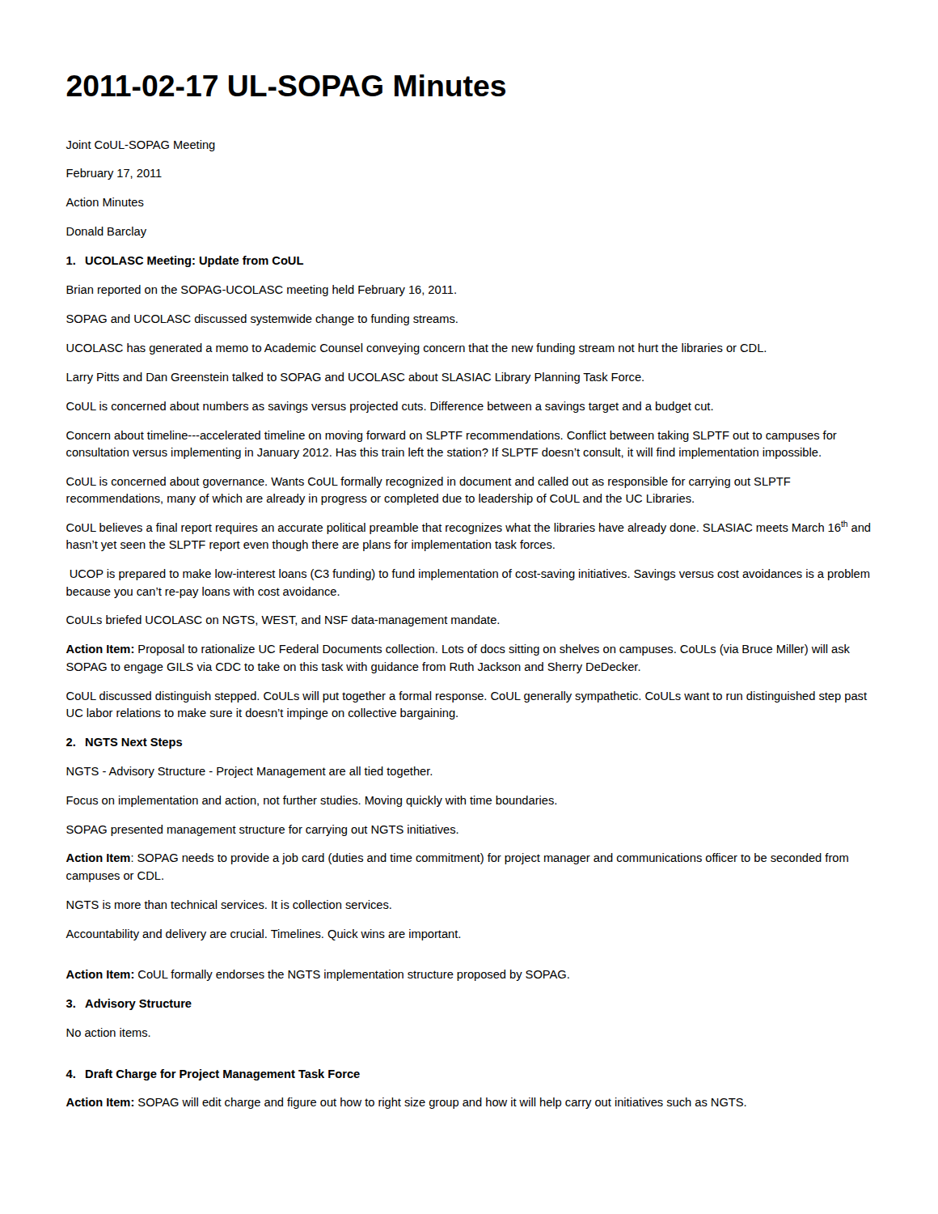2011-02-17 UL-SOPAG Minutes
Joint CoUL-SOPAG Meeting
February 17, 2011
Action Minutes
Donald Barclay
1. UCOLASC Meeting: Update from CoUL
Brian reported on the SOPAG-UCOLASC meeting held February 16, 2011.
SOPAG and UCOLASC discussed systemwide change to funding streams.
UCOLASC has generated a memo to Academic Counsel conveying concern that the new funding stream not hurt the libraries or CDL.
Larry Pitts and Dan Greenstein talked to SOPAG and UCOLASC about SLASIAC Library Planning Task Force.
CoUL is concerned about numbers as savings versus projected cuts. Difference between a savings target and a budget cut.
Concern about timeline---accelerated timeline on moving forward on SLPTF recommendations. Conflict between taking SLPTF out to campuses for consultation versus implementing in January 2012. Has this train left the station? If SLPTF doesn’t consult, it will find implementation impossible.
CoUL is concerned about governance. Wants CoUL formally recognized in document and called out as responsible for carrying out SLPTF recommendations, many of which are already in progress or completed due to leadership of CoUL and the UC Libraries.
CoUL believes a final report requires an accurate political preamble that recognizes what the libraries have already done. SLASIAC meets March 16th and hasn’t yet seen the SLPTF report even though there are plans for implementation task forces.
UCOP is prepared to make low-interest loans (C3 funding) to fund implementation of cost-saving initiatives. Savings versus cost avoidances is a problem because you can’t re-pay loans with cost avoidance.
CoULs briefed UCOLASC on NGTS, WEST, and NSF data-management mandate.
Action Item: Proposal to rationalize UC Federal Documents collection. Lots of docs sitting on shelves on campuses. CoULs (via Bruce Miller) will ask SOPAG to engage GILS via CDC to take on this task with guidance from Ruth Jackson and Sherry DeDecker.
CoUL discussed distinguish stepped. CoULs will put together a formal response. CoUL generally sympathetic. CoULs want to run distinguished step past UC labor relations to make sure it doesn’t impinge on collective bargaining.
2. NGTS Next Steps
NGTS - Advisory Structure - Project Management are all tied together.
Focus on implementation and action, not further studies. Moving quickly with time boundaries.
SOPAG presented management structure for carrying out NGTS initiatives.
Action Item: SOPAG needs to provide a job card (duties and time commitment) for project manager and communications officer to be seconded from campuses or CDL.
NGTS is more than technical services. It is collection services.
Accountability and delivery are crucial. Timelines. Quick wins are important.
Action Item: CoUL formally endorses the NGTS implementation structure proposed by SOPAG.
3. Advisory Structure
No action items.
4. Draft Charge for Project Management Task Force
Action Item: SOPAG will edit charge and figure out how to right size group and how it will help carry out initiatives such as NGTS.